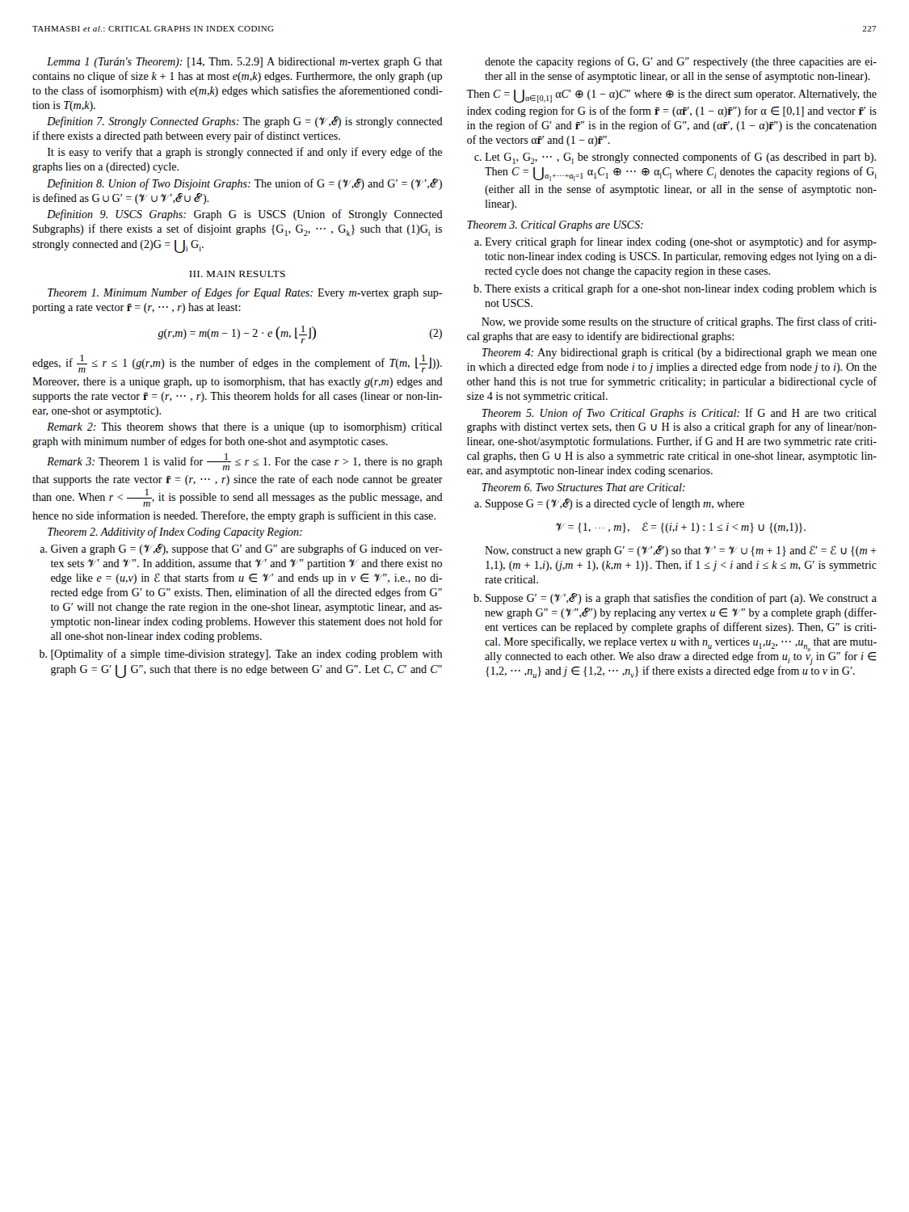TAHMASBI et al.: CRITICAL GRAPHS IN INDEX CODING
227
Lemma 1 (Turán's Theorem): [14, Thm. 5.2.9] A bidirectional m-vertex graph G that contains no clique of size k + 1 has at most e(m,k) edges. Furthermore, the only graph (up to the class of isomorphism) with e(m,k) edges which satisfies the aforementioned condition is T(m,k).
Definition 7. Strongly Connected Graphs: The graph G = (𝒱,ℰ) is strongly connected if there exists a directed path between every pair of distinct vertices.
It is easy to verify that a graph is strongly connected if and only if every edge of the graphs lies on a (directed) cycle.
Definition 8. Union of Two Disjoint Graphs: The union of G = (𝒱,ℰ) and G′ = (𝒱′,ℰ′) is defined as G ∪ G′ = (𝒱 ∪ 𝒱′,ℰ ∪ ℰ′).
Definition 9. USCS Graphs: Graph G is USCS (Union of Strongly Connected Subgraphs) if there exists a set of disjoint graphs {G1, G2, ⋯ , Gk} such that (1)Gi is strongly connected and (2)G = ⋃i Gi.
III. Main Results
Theorem 1. Minimum Number of Edges for Equal Rates: Every m-vertex graph supporting a rate vector r̄ = (r, ⋯ , r) has at least:
g(r,m) = m(m − 1) − 2 · e (m, ⌊1 r⌋) (2)
edges, if 1 m ≤ r ≤ 1 (g(r,m) is the number of edges in the complement of T(m, ⌊1 r⌋)). Moreover, there is a unique graph, up to isomorphism, that has exactly g(r,m) edges and supports the rate vector r̄ = (r, ⋯ , r). This theorem holds for all cases (linear or non-linear, one-shot or asymptotic).
Remark 2: This theorem shows that there is a unique (up to isomorphism) critical graph with minimum number of edges for both one-shot and asymptotic cases.
Remark 3: Theorem 1 is valid for 1 m ≤ r ≤ 1. For the case r > 1, there is no graph that supports the rate vector r̄ = (r, ⋯ , r) since the rate of each node cannot be greater than one. When r < 1 m, it is possible to send all messages as the public message, and hence no side information is needed. Therefore, the empty graph is sufficient in this case.
Theorem 2. Additivity of Index Coding Capacity Region:
Given a graph G = (𝒱,ℰ), suppose that G′ and G″ are subgraphs of G induced on vertex sets 𝒱′ and 𝒱″. In addition, assume that 𝒱′ and 𝒱″ partition 𝒱 and there exist no edge like e = (u,v) in ℰ that starts from u ∈ 𝒱′ and ends up in v ∈ 𝒱″, i.e., no directed edge from G′ to G″ exists. Then, elimination of all the directed edges from G″ to G′ will not change the rate region in the one-shot linear, asymptotic linear, and asymptotic non-linear index coding problems. However this statement does not hold for all one-shot non-linear index coding problems.
[Optimality of a simple time-division strategy]. Take an index coding problem with graph G = G′ ⋃ G″, such that there is no edge between G′ and G″. Let C, C′ and C″ denote the capacity regions of G, G′ and G″ respectively (the three capacities are either all in the sense of asymptotic linear, or all in the sense of asymptotic non-linear).
Then C = ⋃α∈[0,1] αC′ ⊕ (1 − α)C″ where ⊕ is the direct sum operator. Alternatively, the index coding region for G is of the form r̄ = (αr̄′, (1 − α)r̄″) for α ∈ [0,1] and vector r̄′ is in the region of G′ and r̄″ is in the region of G″, and (αr̄′, (1 − α)r̄″) is the concatenation of the vectors αr̄′ and (1 − α)r̄″.
Let G1, G2, ⋯ , Gl be strongly connected components of G (as described in part b). Then C = ⋃α1+⋯+αl=1 α1C1 ⊕ ⋯ ⊕ αlCl where Ci denotes the capacity regions of Gi (either all in the sense of asymptotic linear, or all in the sense of asymptotic non-linear).
Theorem 3. Critical Graphs are USCS:
Every critical graph for linear index coding (one-shot or asymptotic) and for asymptotic non-linear index coding is USCS. In particular, removing edges not lying on a directed cycle does not change the capacity region in these cases.
There exists a critical graph for a one-shot non-linear index coding problem which is not USCS.
Now, we provide some results on the structure of critical graphs. The first class of critical graphs that are easy to identify are bidirectional graphs:
Theorem 4: Any bidirectional graph is critical (by a bidirectional graph we mean one in which a directed edge from node i to j implies a directed edge from node j to i). On the other hand this is not true for symmetric criticality; in particular a bidirectional cycle of size 4 is not symmetric critical.
Theorem 5. Union of Two Critical Graphs is Critical: If G and H are two critical graphs with distinct vertex sets, then G ∪ H is also a critical graph for any of linear/non-linear, one-shot/asymptotic formulations. Further, if G and H are two symmetric rate critical graphs, then G ∪ H is also a symmetric rate critical in one-shot linear, asymptotic linear, and asymptotic non-linear index coding scenarios.
Theorem 6. Two Structures That are Critical:
Suppose G = (𝒱,ℰ) is a directed cycle of length m, where
𝒱 = {1, ⋯ , m}, ℰ = {(i,i + 1) : 1 ≤ i < m} ∪ {(m,1)}.
Now, construct a new graph G′ = (𝒱′,ℰ′) so that 𝒱′ = 𝒱 ∪ {m + 1} and ℰ′ = ℰ ∪ {(m + 1,1), (m + 1,i), (j,m + 1), (k,m + 1)}. Then, if 1 ≤ j < i and i ≤ k ≤ m, G′ is symmetric rate critical.
Suppose G′ = (𝒱′,ℰ′) is a graph that satisfies the condition of part (a). We construct a new graph G″ = (𝒱″,ℰ″) by replacing any vertex u ∈ 𝒱″ by a complete graph (different vertices can be replaced by complete graphs of different sizes). Then, G″ is critical. More specifically, we replace vertex u with nu vertices u1,u2, ⋯ ,unu that are mutually connected to each other. We also draw a directed edge from ui to vj in G″ for i ∈ {1,2, ⋯ ,nu} and j ∈ {1,2, ⋯ ,nv} if there exists a directed edge from u to v in G′.